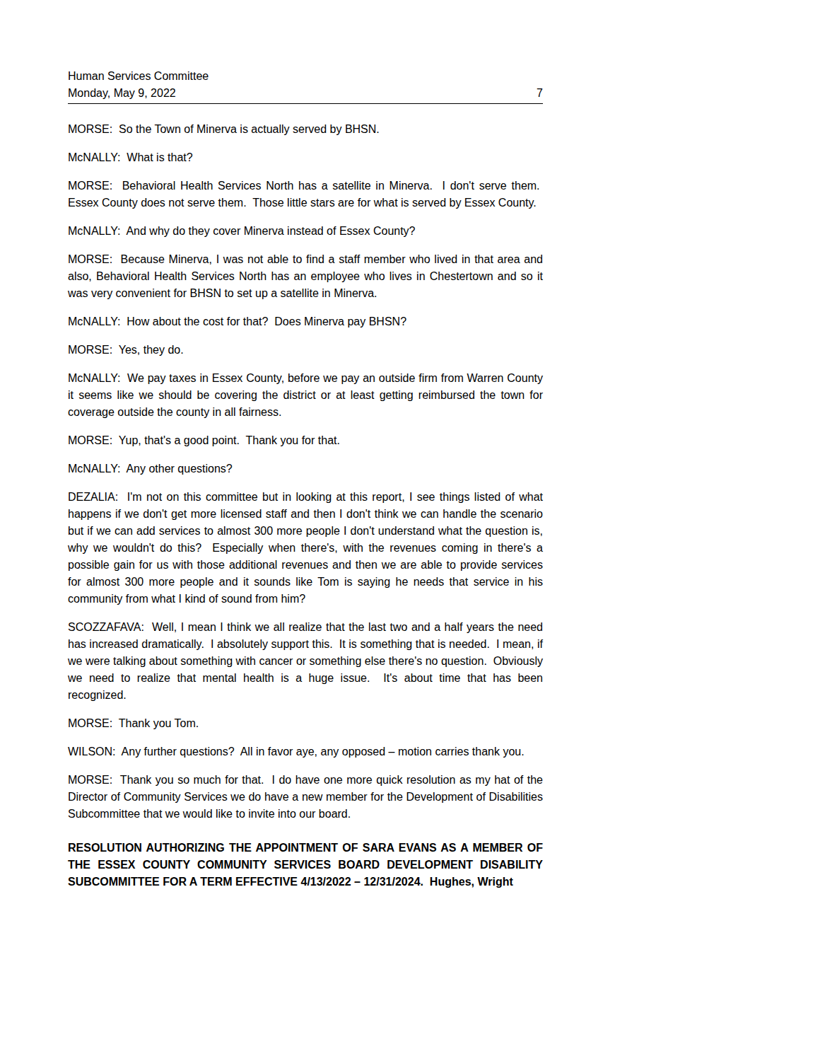Human Services Committee
Monday, May 9, 2022
7
MORSE: So the Town of Minerva is actually served by BHSN.
McNALLY: What is that?
MORSE: Behavioral Health Services North has a satellite in Minerva. I don't serve them. Essex County does not serve them. Those little stars are for what is served by Essex County.
McNALLY: And why do they cover Minerva instead of Essex County?
MORSE: Because Minerva, I was not able to find a staff member who lived in that area and also, Behavioral Health Services North has an employee who lives in Chestertown and so it was very convenient for BHSN to set up a satellite in Minerva.
McNALLY: How about the cost for that? Does Minerva pay BHSN?
MORSE: Yes, they do.
McNALLY: We pay taxes in Essex County, before we pay an outside firm from Warren County it seems like we should be covering the district or at least getting reimbursed the town for coverage outside the county in all fairness.
MORSE: Yup, that's a good point. Thank you for that.
McNALLY: Any other questions?
DEZALIA: I'm not on this committee but in looking at this report, I see things listed of what happens if we don't get more licensed staff and then I don't think we can handle the scenario but if we can add services to almost 300 more people I don't understand what the question is, why we wouldn't do this? Especially when there's, with the revenues coming in there's a possible gain for us with those additional revenues and then we are able to provide services for almost 300 more people and it sounds like Tom is saying he needs that service in his community from what I kind of sound from him?
SCOZZAFAVA: Well, I mean I think we all realize that the last two and a half years the need has increased dramatically. I absolutely support this. It is something that is needed. I mean, if we were talking about something with cancer or something else there's no question. Obviously we need to realize that mental health is a huge issue. It's about time that has been recognized.
MORSE: Thank you Tom.
WILSON: Any further questions? All in favor aye, any opposed – motion carries thank you.
MORSE: Thank you so much for that. I do have one more quick resolution as my hat of the Director of Community Services we do have a new member for the Development of Disabilities Subcommittee that we would like to invite into our board.
RESOLUTION AUTHORIZING THE APPOINTMENT OF SARA EVANS AS A MEMBER OF THE ESSEX COUNTY COMMUNITY SERVICES BOARD DEVELOPMENT DISABILITY SUBCOMMITTEE FOR A TERM EFFECTIVE 4/13/2022 – 12/31/2024. Hughes, Wright